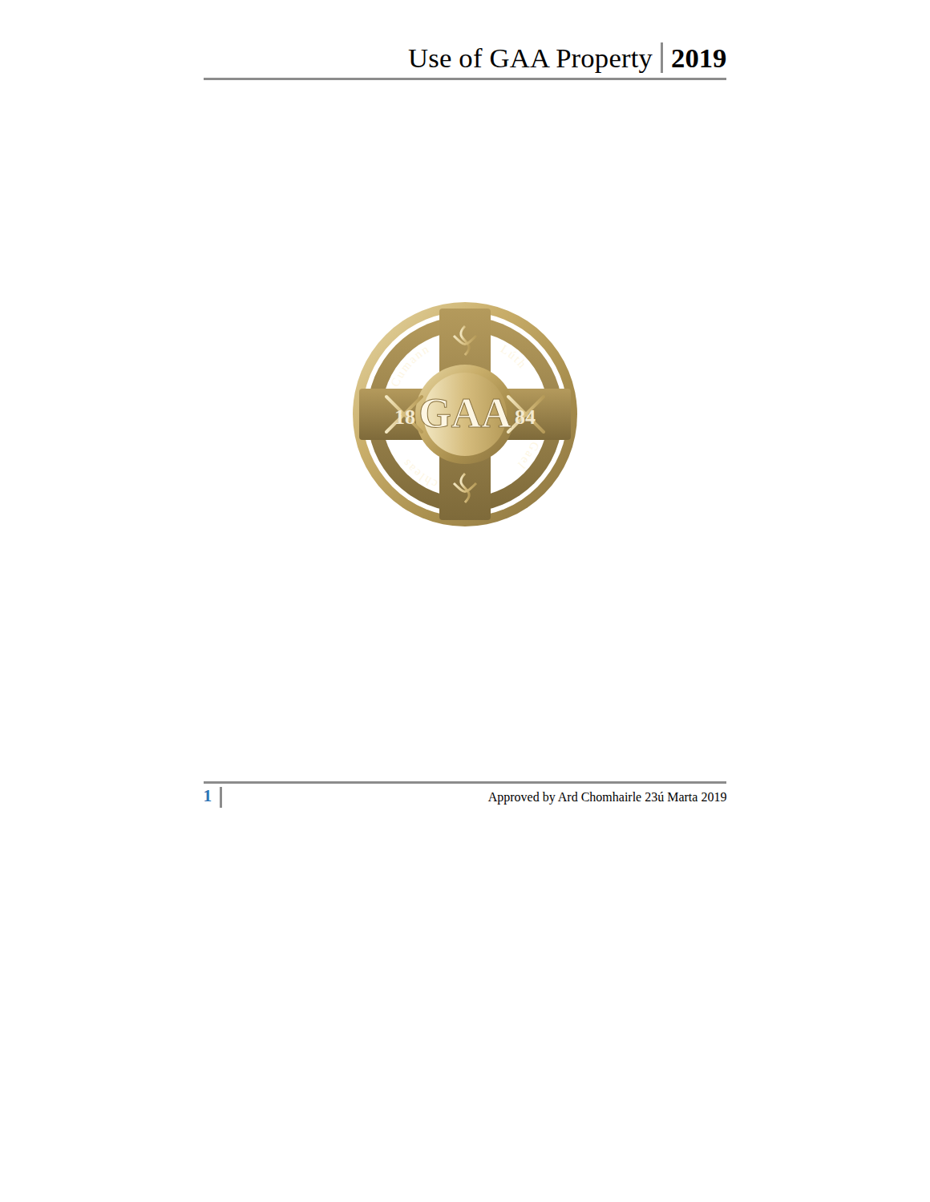Use of GAA Property
2019
18 84 GAA Cumann Lúth Gael chleas
1
Approved by Ard Chomhairle 23ú Marta 2019